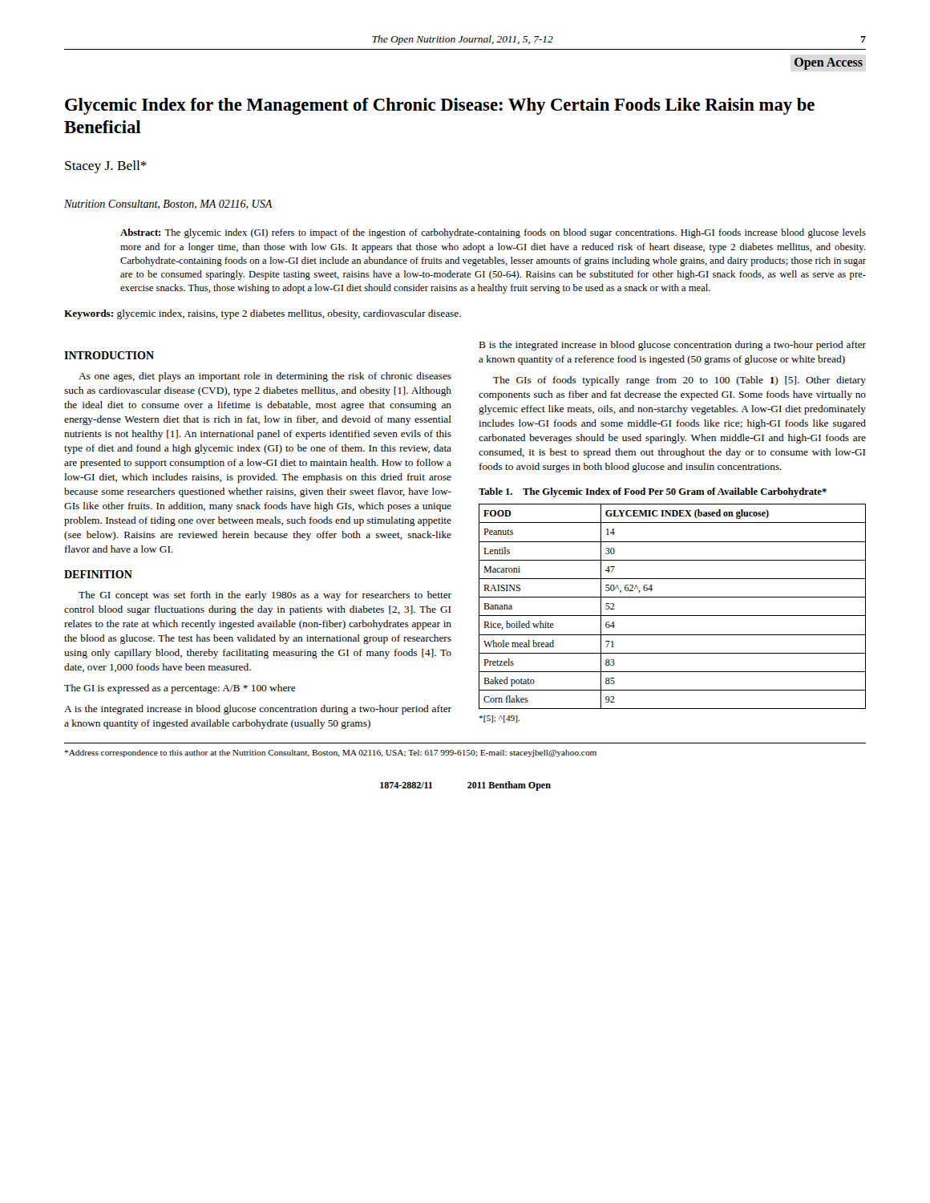The Open Nutrition Journal, 2011, 5, 7-12 7
Open Access
Glycemic Index for the Management of Chronic Disease: Why Certain Foods Like Raisin may be Beneficial
Stacey J. Bell*
Nutrition Consultant, Boston, MA 02116, USA
Abstract: The glycemic index (GI) refers to impact of the ingestion of carbohydrate-containing foods on blood sugar concentrations. High-GI foods increase blood glucose levels more and for a longer time, than those with low GIs. It appears that those who adopt a low-GI diet have a reduced risk of heart disease, type 2 diabetes mellitus, and obesity. Carbohydrate-containing foods on a low-GI diet include an abundance of fruits and vegetables, lesser amounts of grains including whole grains, and dairy products; those rich in sugar are to be consumed sparingly. Despite tasting sweet, raisins have a low-to-moderate GI (50-64). Raisins can be substituted for other high-GI snack foods, as well as serve as pre-exercise snacks. Thus, those wishing to adopt a low-GI diet should consider raisins as a healthy fruit serving to be used as a snack or with a meal.
Keywords: glycemic index, raisins, type 2 diabetes mellitus, obesity, cardiovascular disease.
INTRODUCTION
As one ages, diet plays an important role in determining the risk of chronic diseases such as cardiovascular disease (CVD), type 2 diabetes mellitus, and obesity [1]. Although the ideal diet to consume over a lifetime is debatable, most agree that consuming an energy-dense Western diet that is rich in fat, low in fiber, and devoid of many essential nutrients is not healthy [1]. An international panel of experts identified seven evils of this type of diet and found a high glycemic index (GI) to be one of them. In this review, data are presented to support consumption of a low-GI diet to maintain health. How to follow a low-GI diet, which includes raisins, is provided. The emphasis on this dried fruit arose because some researchers questioned whether raisins, given their sweet flavor, have low-GIs like other fruits. In addition, many snack foods have high GIs, which poses a unique problem. Instead of tiding one over between meals, such foods end up stimulating appetite (see below). Raisins are reviewed herein because they offer both a sweet, snack-like flavor and have a low GI.
DEFINITION
The GI concept was set forth in the early 1980s as a way for researchers to better control blood sugar fluctuations during the day in patients with diabetes [2, 3]. The GI relates to the rate at which recently ingested available (non-fiber) carbohydrates appear in the blood as glucose. The test has been validated by an international group of researchers using only capillary blood, thereby facilitating measuring the GI of many foods [4]. To date, over 1,000 foods have been measured.
The GI is expressed as a percentage: A/B * 100 where
A is the integrated increase in blood glucose concentration during a two-hour period after a known quantity of ingested available carbohydrate (usually 50 grams)
B is the integrated increase in blood glucose concentration during a two-hour period after a known quantity of a reference food is ingested (50 grams of glucose or white bread)
The GIs of foods typically range from 20 to 100 (Table 1) [5]. Other dietary components such as fiber and fat decrease the expected GI. Some foods have virtually no glycemic effect like meats, oils, and non-starchy vegetables. A low-GI diet predominately includes low-GI foods and some middle-GI foods like rice; high-GI foods like sugared carbonated beverages should be used sparingly. When middle-GI and high-GI foods are consumed, it is best to spread them out throughout the day or to consume with low-GI foods to avoid surges in both blood glucose and insulin concentrations.
Table 1. The Glycemic Index of Food Per 50 Gram of Available Carbohydrate*
| FOOD | GLYCEMIC INDEX (based on glucose) |
| --- | --- |
| Peanuts | 14 |
| Lentils | 30 |
| Macaroni | 47 |
| RAISINS | 50^, 62^, 64 |
| Banana | 52 |
| Rice, boiled white | 64 |
| Whole meal bread | 71 |
| Pretzels | 83 |
| Baked potato | 85 |
| Corn flakes | 92 |
*[5]; ^[49].
*Address correspondence to this author at the Nutrition Consultant, Boston, MA 02116, USA; Tel: 617 999-6150; E-mail: staceyjbell@yahoo.com
1874-2882/11 2011 Bentham Open